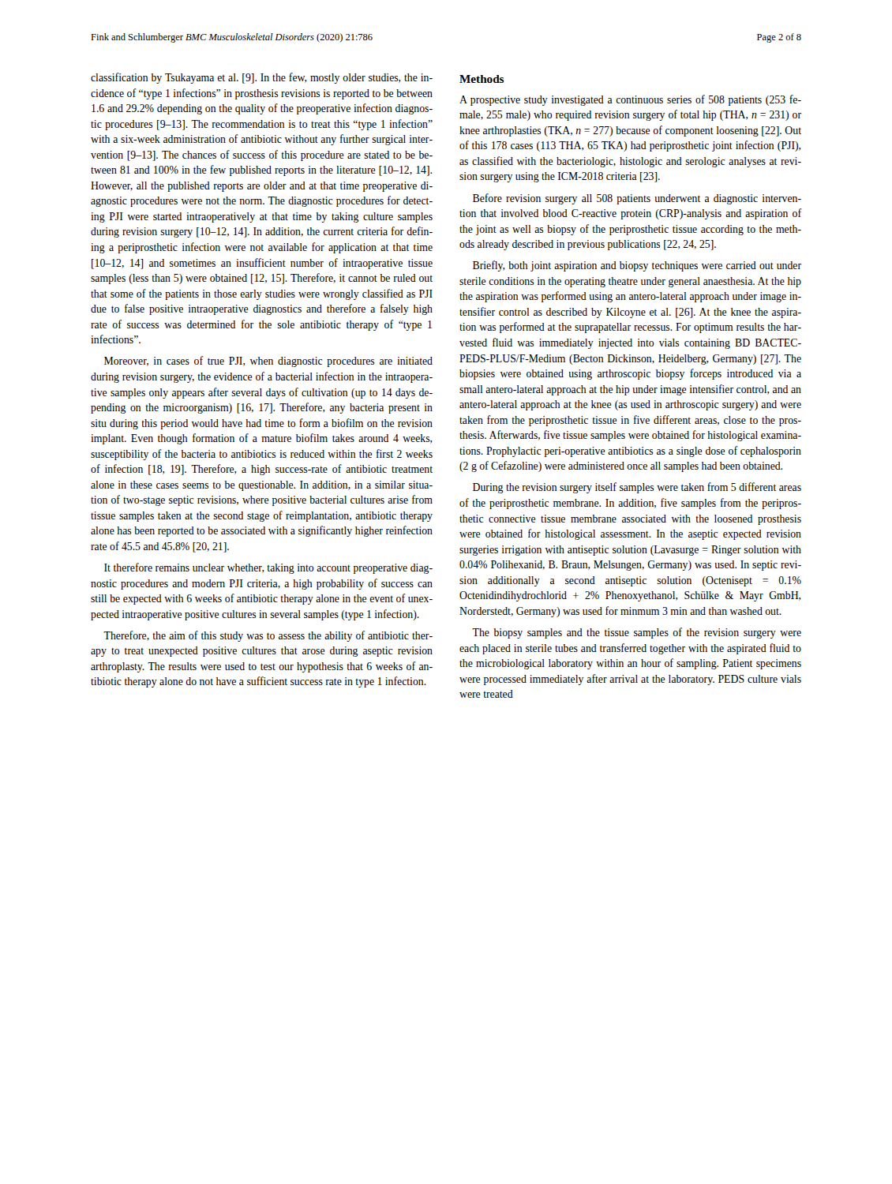Fink and Schlumberger BMC Musculoskeletal Disorders (2020) 21:786
Page 2 of 8
classification by Tsukayama et al. [9]. In the few, mostly older studies, the incidence of “type 1 infections” in prosthesis revisions is reported to be between 1.6 and 29.2% depending on the quality of the preoperative infection diagnostic procedures [9–13]. The recommendation is to treat this “type 1 infection” with a six-week administration of antibiotic without any further surgical intervention [9–13]. The chances of success of this procedure are stated to be between 81 and 100% in the few published reports in the literature [10–12, 14]. However, all the published reports are older and at that time preoperative diagnostic procedures were not the norm. The diagnostic procedures for detecting PJI were started intraoperatively at that time by taking culture samples during revision surgery [10–12, 14]. In addition, the current criteria for defining a periprosthetic infection were not available for application at that time [10–12, 14] and sometimes an insufficient number of intraoperative tissue samples (less than 5) were obtained [12, 15]. Therefore, it cannot be ruled out that some of the patients in those early studies were wrongly classified as PJI due to false positive intraoperative diagnostics and therefore a falsely high rate of success was determined for the sole antibiotic therapy of “type 1 infections”.
Moreover, in cases of true PJI, when diagnostic procedures are initiated during revision surgery, the evidence of a bacterial infection in the intraoperative samples only appears after several days of cultivation (up to 14 days depending on the microorganism) [16, 17]. Therefore, any bacteria present in situ during this period would have had time to form a biofilm on the revision implant. Even though formation of a mature biofilm takes around 4 weeks, susceptibility of the bacteria to antibiotics is reduced within the first 2 weeks of infection [18, 19]. Therefore, a high success-rate of antibiotic treatment alone in these cases seems to be questionable. In addition, in a similar situation of two-stage septic revisions, where positive bacterial cultures arise from tissue samples taken at the second stage of reimplantation, antibiotic therapy alone has been reported to be associated with a significantly higher reinfection rate of 45.5 and 45.8% [20, 21].
It therefore remains unclear whether, taking into account preoperative diagnostic procedures and modern PJI criteria, a high probability of success can still be expected with 6 weeks of antibiotic therapy alone in the event of unexpected intraoperative positive cultures in several samples (type 1 infection).
Therefore, the aim of this study was to assess the ability of antibiotic therapy to treat unexpected positive cultures that arose during aseptic revision arthroplasty. The results were used to test our hypothesis that 6 weeks of antibiotic therapy alone do not have a sufficient success rate in type 1 infection.
Methods
A prospective study investigated a continuous series of 508 patients (253 female, 255 male) who required revision surgery of total hip (THA, n = 231) or knee arthroplasties (TKA, n = 277) because of component loosening [22]. Out of this 178 cases (113 THA, 65 TKA) had periprosthetic joint infection (PJI), as classified with the bacteriologic, histologic and serologic analyses at revision surgery using the ICM-2018 criteria [23].
Before revision surgery all 508 patients underwent a diagnostic intervention that involved blood C-reactive protein (CRP)-analysis and aspiration of the joint as well as biopsy of the periprosthetic tissue according to the methods already described in previous publications [22, 24, 25].
Briefly, both joint aspiration and biopsy techniques were carried out under sterile conditions in the operating theatre under general anaesthesia. At the hip the aspiration was performed using an antero-lateral approach under image intensifier control as described by Kilcoyne et al. [26]. At the knee the aspiration was performed at the suprapatellar recessus. For optimum results the harvested fluid was immediately injected into vials containing BD BACTEC-PEDS-PLUS/F-Medium (Becton Dickinson, Heidelberg, Germany) [27]. The biopsies were obtained using arthroscopic biopsy forceps introduced via a small antero-lateral approach at the hip under image intensifier control, and an antero-lateral approach at the knee (as used in arthroscopic surgery) and were taken from the periprosthetic tissue in five different areas, close to the prosthesis. Afterwards, five tissue samples were obtained for histological examinations. Prophylactic peri-operative antibiotics as a single dose of cephalosporin (2 g of Cefazoline) were administered once all samples had been obtained.
During the revision surgery itself samples were taken from 5 different areas of the periprosthetic membrane. In addition, five samples from the periprosthetic connective tissue membrane associated with the loosened prosthesis were obtained for histological assessment. In the aseptic expected revision surgeries irrigation with antiseptic solution (Lavasurge = Ringer solution with 0.04% Polihexanid, B. Braun, Melsungen, Germany) was used. In septic revision additionally a second antiseptic solution (Octenisept = 0.1% Octenidindihydrochlorid + 2% Phenoxyethanol, Schülke & Mayr GmbH, Norderstedt, Germany) was used for minmum 3 min and than washed out.
The biopsy samples and the tissue samples of the revision surgery were each placed in sterile tubes and transferred together with the aspirated fluid to the microbiological laboratory within an hour of sampling. Patient specimens were processed immediately after arrival at the laboratory. PEDS culture vials were treated